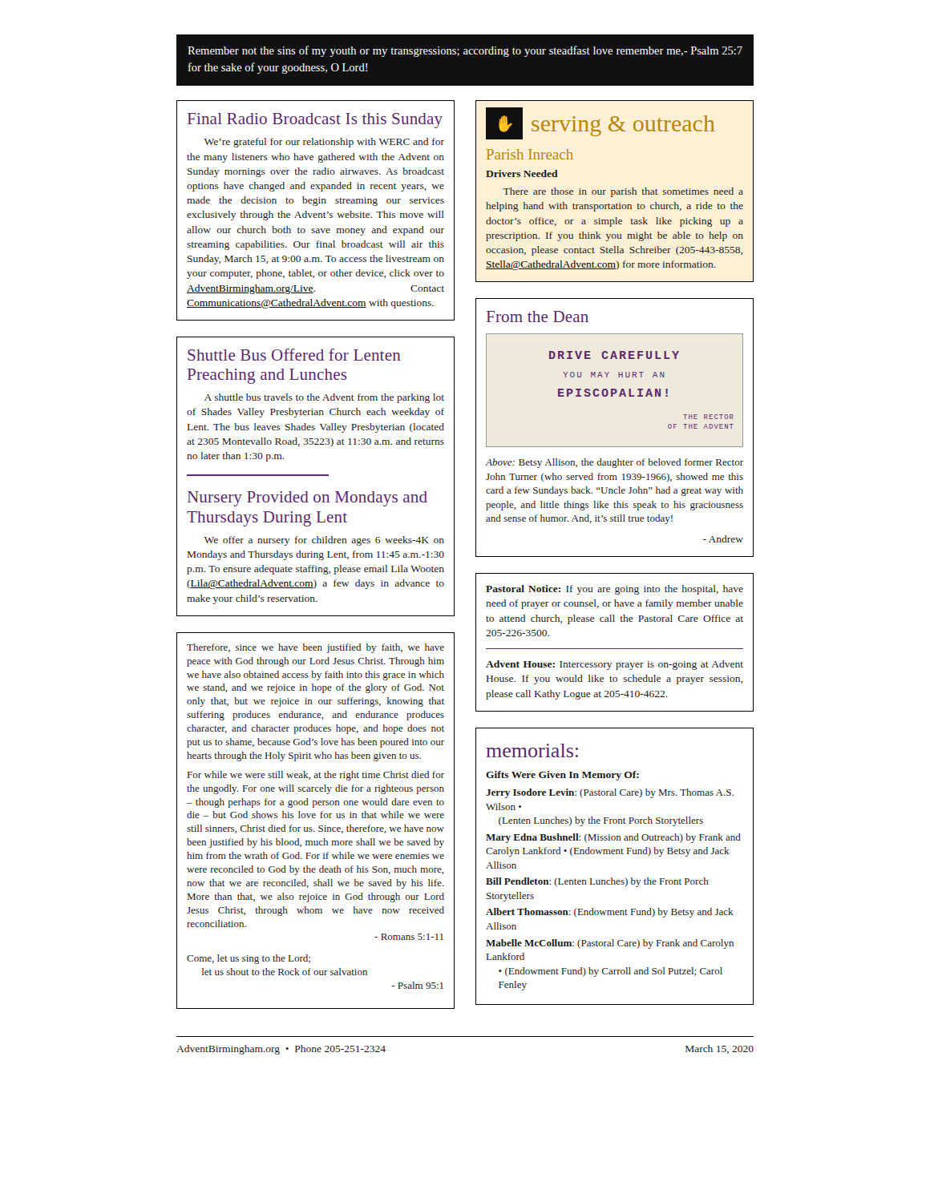- Psalm 25:7 Remember not the sins of my youth or my transgressions; according to your steadfast love remember me, for the sake of your goodness, O Lord!
Final Radio Broadcast Is this Sunday
We’re grateful for our relationship with WERC and for the many listeners who have gathered with the Advent on Sunday mornings over the radio airwaves. As broadcast options have changed and expanded in recent years, we made the decision to begin streaming our services exclusively through the Advent’s website. This move will allow our church both to save money and expand our streaming capabilities. Our final broadcast will air this Sunday, March 15, at 9:00 a.m. To access the livestream on your computer, phone, tablet, or other device, click over to AdventBirmingham.org/Live. Contact Communications@CathedralAdvent.com with questions.
Shuttle Bus Offered for Lenten Preaching and Lunches
A shuttle bus travels to the Advent from the parking lot of Shades Valley Presbyterian Church each weekday of Lent. The bus leaves Shades Valley Presbyterian (located at 2305 Montevallo Road, 35223) at 11:30 a.m. and returns no later than 1:30 p.m.
Nursery Provided on Mondays and Thursdays During Lent
We offer a nursery for children ages 6 weeks-4K on Mondays and Thursdays during Lent, from 11:45 a.m.-1:30 p.m. To ensure adequate staffing, please email Lila Wooten (Lila@CathedralAdvent.com) a few days in advance to make your child’s reservation.
Therefore, since we have been justified by faith, we have peace with God through our Lord Jesus Christ. Through him we have also obtained access by faith into this grace in which we stand, and we rejoice in hope of the glory of God. Not only that, but we rejoice in our sufferings, knowing that suffering produces endurance, and endurance produces character, and character produces hope, and hope does not put us to shame, because God’s love has been poured into our hearts through the Holy Spirit who has been given to us.
For while we were still weak, at the right time Christ died for the ungodly. For one will scarcely die for a righteous person – though perhaps for a good person one would dare even to die – but God shows his love for us in that while we were still sinners, Christ died for us. Since, therefore, we have now been justified by his blood, much more shall we be saved by him from the wrath of God. For if while we were enemies we were reconciled to God by the death of his Son, much more, now that we are reconciled, shall we be saved by his life. More than that, we also rejoice in God through our Lord Jesus Christ, through whom we have now received reconciliation. - Romans 5:1-11
Come, let us sing to the Lord; let us shout to the Rock of our salvation - Psalm 95:1
✋
serving & outreach
Parish Inreach
Drivers Needed
There are those in our parish that sometimes need a helping hand with transportation to church, a ride to the doctor’s office, or a simple task like picking up a prescription. If you think you might be able to help on occasion, please contact Stella Schreiber (205-443-8558, Stella@CathedralAdvent.com) for more information.
From the Dean
DRIVE CAREFULLY
YOU MAY HURT AN
EPISCOPALIAN!
THE RECTOR
OF THE ADVENT
Above: Betsy Allison, the daughter of beloved former Rector John Turner (who served from 1939-1966), showed me this card a few Sundays back. “Uncle John” had a great way with people, and little things like this speak to his graciousness and sense of humor. And, it’s still true today!
- Andrew
Pastoral Notice: If you are going into the hospital, have need of prayer or counsel, or have a family member unable to attend church, please call the Pastoral Care Office at 205-226-3500.
Advent House: Intercessory prayer is on-going at Advent House. If you would like to schedule a prayer session, please call Kathy Logue at 205-410-4622.
memorials:
Gifts Were Given In Memory Of:
Jerry Isodore Levin: (Pastoral Care) by Mrs. Thomas A.S. Wilson •(Lenten Lunches) by the Front Porch Storytellers
Mary Edna Bushnell: (Mission and Outreach) by Frank and Carolyn Lankford • (Endowment Fund) by Betsy and Jack Allison
Bill Pendleton: (Lenten Lunches) by the Front Porch Storytellers
Albert Thomasson: (Endowment Fund) by Betsy and Jack Allison
Mabelle McCollum: (Pastoral Care) by Frank and Carolyn Lankford• (Endowment Fund) by Carroll and Sol Putzel; Carol Fenley
AdventBirmingham.org • Phone 205-251-2324
March 15, 2020